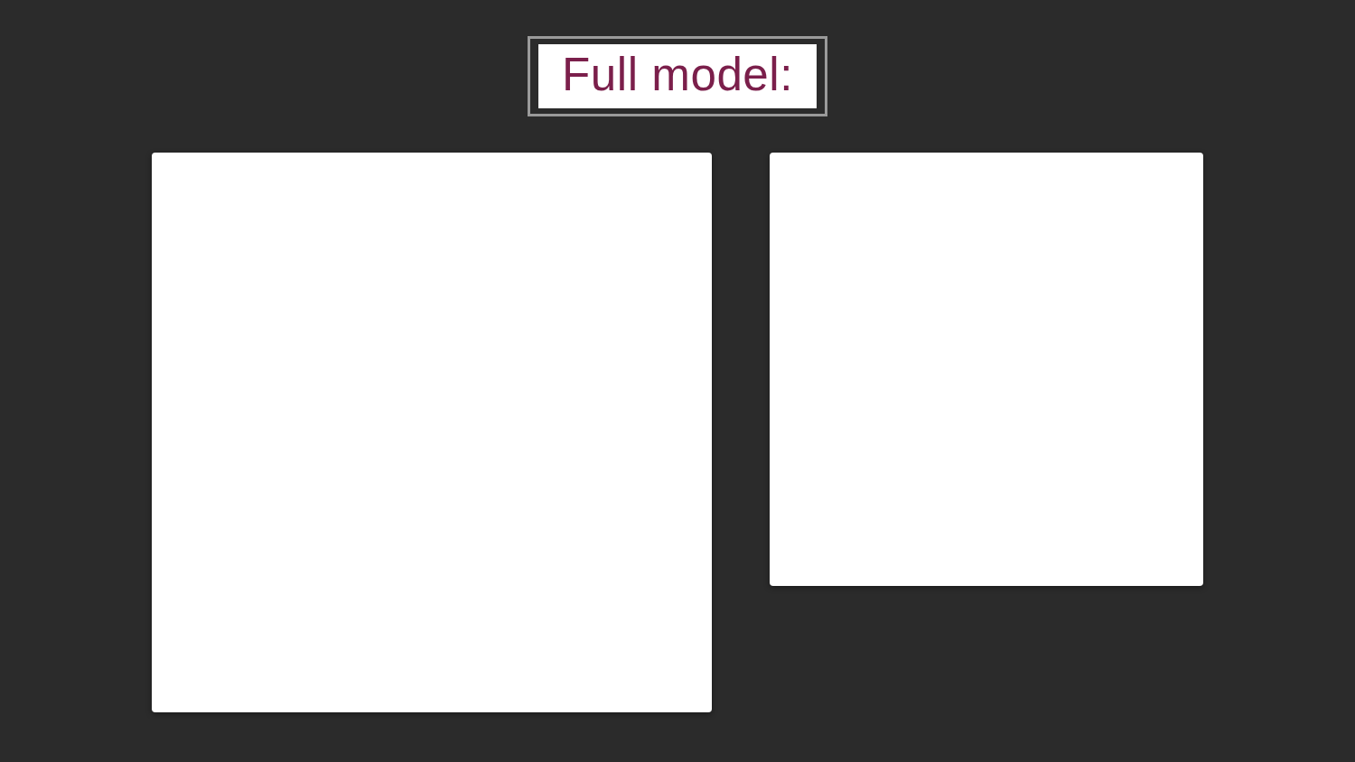Full model:
Wide view of the full model
Close-up of the towers and central dome